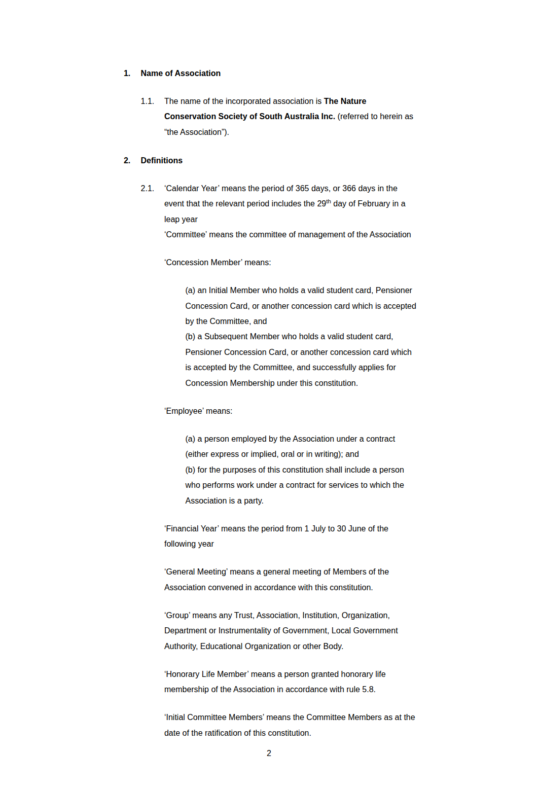1. Name of Association
1.1. The name of the incorporated association is The Nature Conservation Society of South Australia Inc. (referred to herein as “the Association”).
2. Definitions
2.1. ‘Calendar Year’ means the period of 365 days, or 366 days in the event that the relevant period includes the 29th day of February in a leap year
‘Committee’ means the committee of management of the Association
‘Concession Member’ means:
(a) an Initial Member who holds a valid student card, Pensioner Concession Card, or another concession card which is accepted by the Committee, and
(b) a Subsequent Member who holds a valid student card, Pensioner Concession Card, or another concession card which is accepted by the Committee, and successfully applies for Concession Membership under this constitution.
‘Employee’ means:
(a) a person employed by the Association under a contract (either express or implied, oral or in writing); and
(b) for the purposes of this constitution shall include a person who performs work under a contract for services to which the Association is a party.
‘Financial Year’ means the period from 1 July to 30 June of the following year
‘General Meeting’ means a general meeting of Members of the Association convened in accordance with this constitution.
‘Group’ means any Trust, Association, Institution, Organization, Department or Instrumentality of Government, Local Government Authority, Educational Organization or other Body.
‘Honorary Life Member’ means a person granted honorary life membership of the Association in accordance with rule 5.8.
‘Initial Committee Members’ means the Committee Members as at the date of the ratification of this constitution.
2